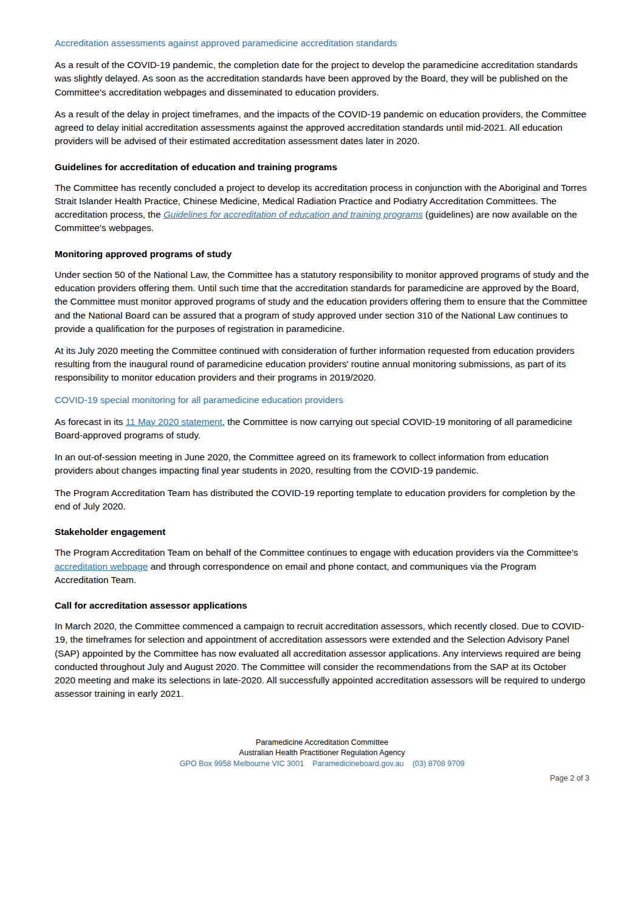Accreditation assessments against approved paramedicine accreditation standards
As a result of the COVID-19 pandemic, the completion date for the project to develop the paramedicine accreditation standards was slightly delayed. As soon as the accreditation standards have been approved by the Board, they will be published on the Committee's accreditation webpages and disseminated to education providers.
As a result of the delay in project timeframes, and the impacts of the COVID-19 pandemic on education providers, the Committee agreed to delay initial accreditation assessments against the approved accreditation standards until mid-2021. All education providers will be advised of their estimated accreditation assessment dates later in 2020.
Guidelines for accreditation of education and training programs
The Committee has recently concluded a project to develop its accreditation process in conjunction with the Aboriginal and Torres Strait Islander Health Practice, Chinese Medicine, Medical Radiation Practice and Podiatry Accreditation Committees. The accreditation process, the Guidelines for accreditation of education and training programs (guidelines) are now available on the Committee's webpages.
Monitoring approved programs of study
Under section 50 of the National Law, the Committee has a statutory responsibility to monitor approved programs of study and the education providers offering them. Until such time that the accreditation standards for paramedicine are approved by the Board, the Committee must monitor approved programs of study and the education providers offering them to ensure that the Committee and the National Board can be assured that a program of study approved under section 310 of the National Law continues to provide a qualification for the purposes of registration in paramedicine.
At its July 2020 meeting the Committee continued with consideration of further information requested from education providers resulting from the inaugural round of paramedicine education providers' routine annual monitoring submissions, as part of its responsibility to monitor education providers and their programs in 2019/2020.
COVID-19 special monitoring for all paramedicine education providers
As forecast in its 11 May 2020 statement, the Committee is now carrying out special COVID-19 monitoring of all paramedicine Board-approved programs of study.
In an out-of-session meeting in June 2020, the Committee agreed on its framework to collect information from education providers about changes impacting final year students in 2020, resulting from the COVID-19 pandemic.
The Program Accreditation Team has distributed the COVID-19 reporting template to education providers for completion by the end of July 2020.
Stakeholder engagement
The Program Accreditation Team on behalf of the Committee continues to engage with education providers via the Committee's accreditation webpage and through correspondence on email and phone contact, and communiques via the Program Accreditation Team.
Call for accreditation assessor applications
In March 2020, the Committee commenced a campaign to recruit accreditation assessors, which recently closed. Due to COVID-19, the timeframes for selection and appointment of accreditation assessors were extended and the Selection Advisory Panel (SAP) appointed by the Committee has now evaluated all accreditation assessor applications. Any interviews required are being conducted throughout July and August 2020. The Committee will consider the recommendations from the SAP at its October 2020 meeting and make its selections in late-2020. All successfully appointed accreditation assessors will be required to undergo assessor training in early 2021.
Paramedicine Accreditation Committee
Australian Health Practitioner Regulation Agency
GPO Box 9958 Melbourne VIC 3001 Paramedicineboard.gov.au (03) 8708 9709
Page 2 of 3